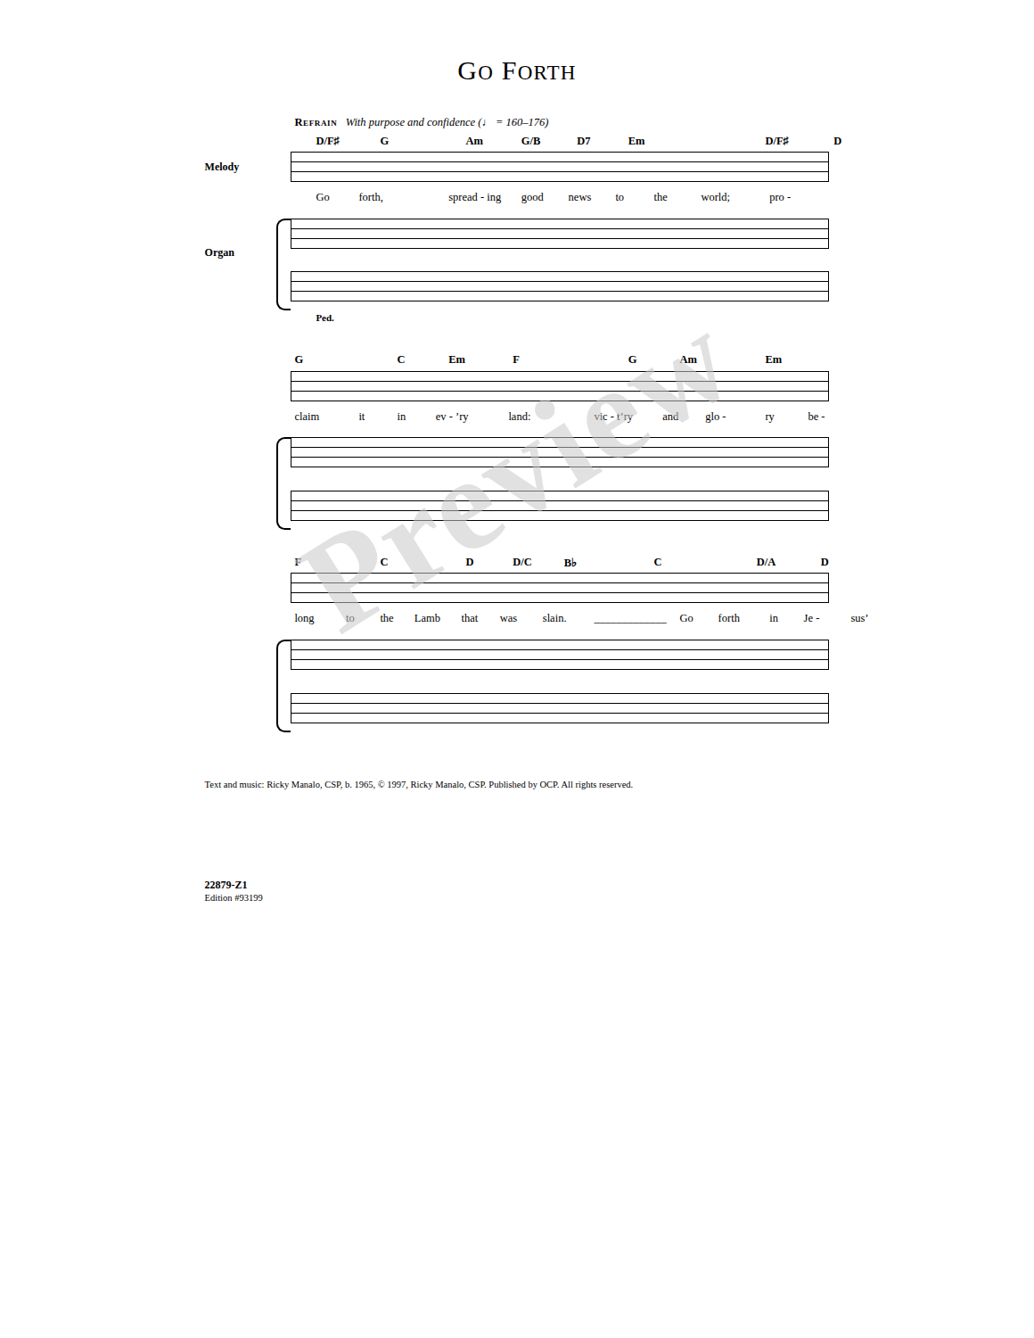Preview
GO FORTH
Refrain With purpose and confidence (♩ = 160–176)
Melody
Organ
D/F♯ G Am G/B D7 Em D/F♯ D
Go forth, spread - ing good news to the world; pro -
Ped.
G C Em F G Am Em
claim it in ev - ’ry land: vic - t’ry and glo - ry be -
F C D D/C B♭ C D/A D
long to the Lamb that was slain. _____________ Go forth in Je - sus’
Text and music: Ricky Manalo, CSP, b. 1965, © 1997, Ricky Manalo, CSP. Published by OCP. All rights reserved.
22879-Z1
Edition #93199